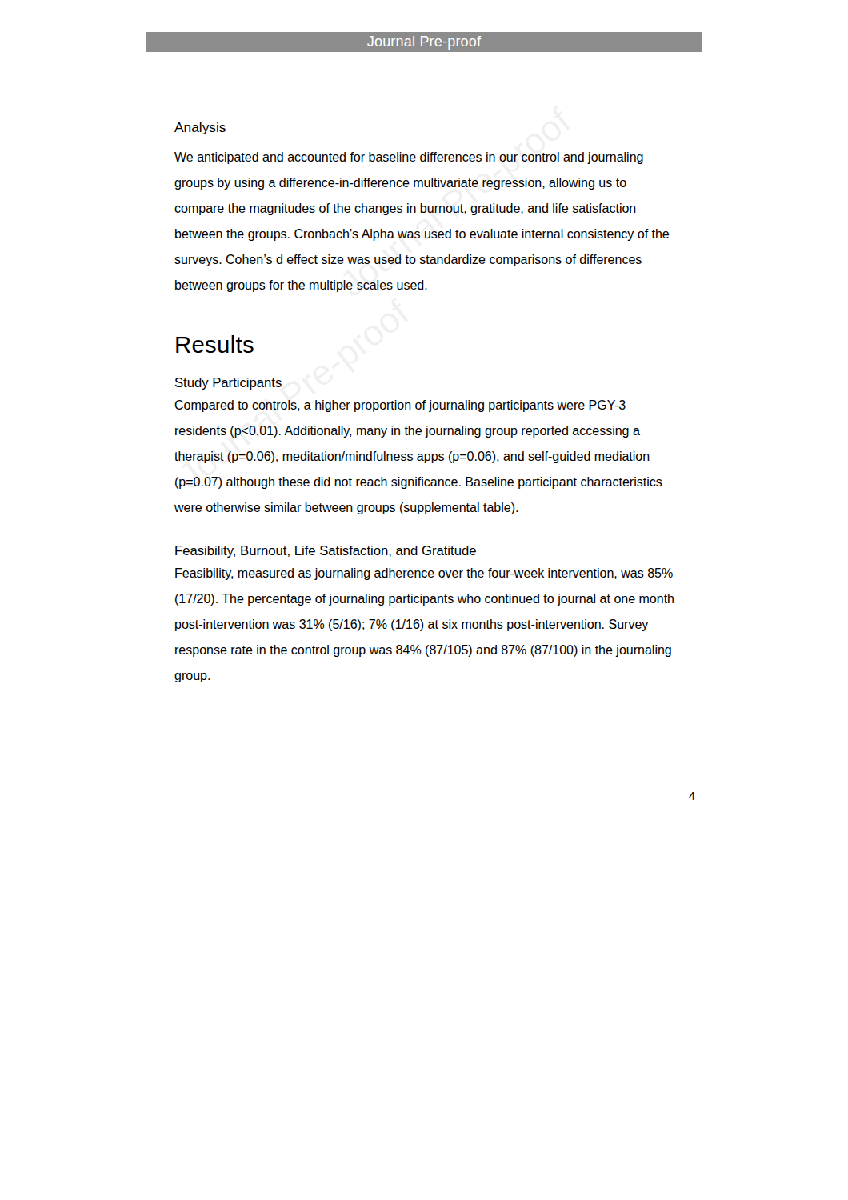Journal Pre-proof
Journal Pre-proof Journal Pre-proof
Analysis
We anticipated and accounted for baseline differences in our control and journaling groups by using a difference-in-difference multivariate regression, allowing us to compare the magnitudes of the changes in burnout, gratitude, and life satisfaction between the groups. Cronbach’s Alpha was used to evaluate internal consistency of the surveys. Cohen’s d effect size was used to standardize comparisons of differences between groups for the multiple scales used.
Results
Study Participants
Compared to controls, a higher proportion of journaling participants were PGY-3 residents (p<0.01). Additionally, many in the journaling group reported accessing a therapist (p=0.06), meditation/mindfulness apps (p=0.06), and self-guided mediation (p=0.07) although these did not reach significance. Baseline participant characteristics were otherwise similar between groups (supplemental table).
Feasibility, Burnout, Life Satisfaction, and Gratitude
Feasibility, measured as journaling adherence over the four-week intervention, was 85% (17/20). The percentage of journaling participants who continued to journal at one month post-intervention was 31% (5/16); 7% (1/16) at six months post-intervention. Survey response rate in the control group was 84% (87/105) and 87% (87/100) in the journaling group.
4